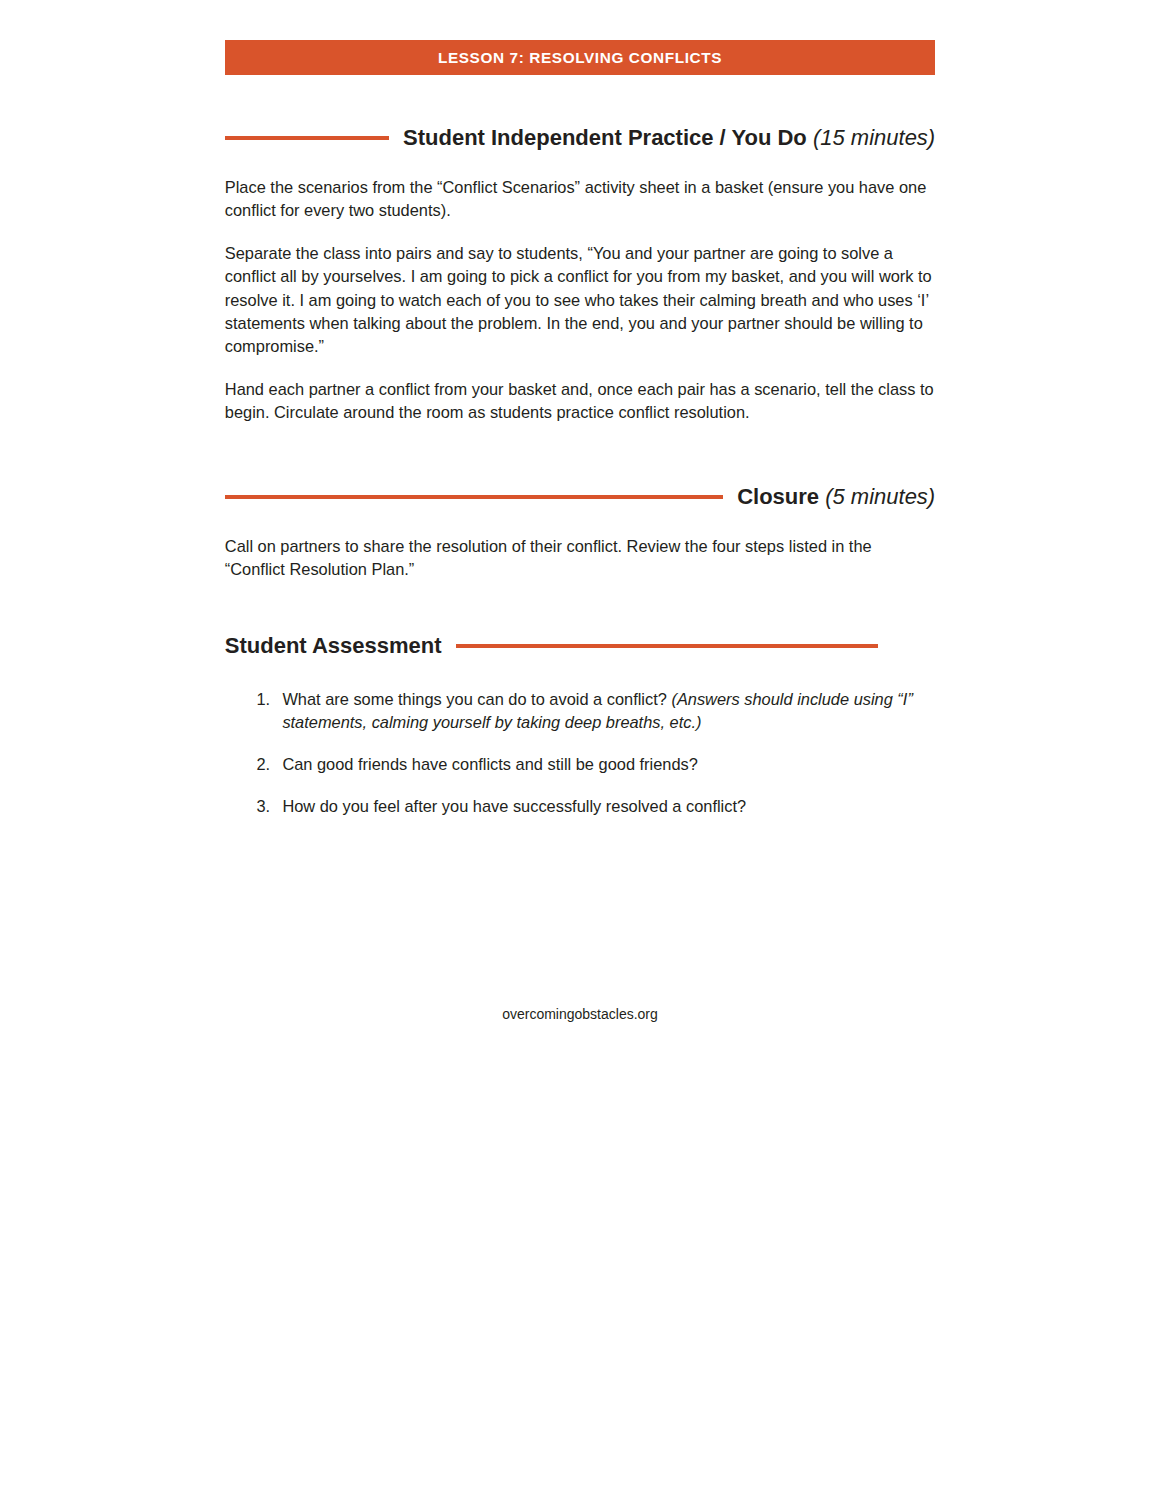LESSON 7: RESOLVING CONFLICTS
Student Independent Practice / You Do (15 minutes)
Place the scenarios from the “Conflict Scenarios” activity sheet in a basket (ensure you have one conflict for every two students).
Separate the class into pairs and say to students, “You and your partner are going to solve a conflict all by yourselves. I am going to pick a conflict for you from my basket, and you will work to resolve it. I am going to watch each of you to see who takes their calming breath and who uses ‘I’ statements when talking about the problem. In the end, you and your partner should be willing to compromise.”
Hand each partner a conflict from your basket and, once each pair has a scenario, tell the class to begin. Circulate around the room as students practice conflict resolution.
Closure (5 minutes)
Call on partners to share the resolution of their conflict. Review the four steps listed in the “Conflict Resolution Plan.”
Student Assessment
What are some things you can do to avoid a conflict? (Answers should include using “I” statements, calming yourself by taking deep breaths, etc.)
Can good friends have conflicts and still be good friends?
How do you feel after you have successfully resolved a conflict?
overcomingobstacles.org